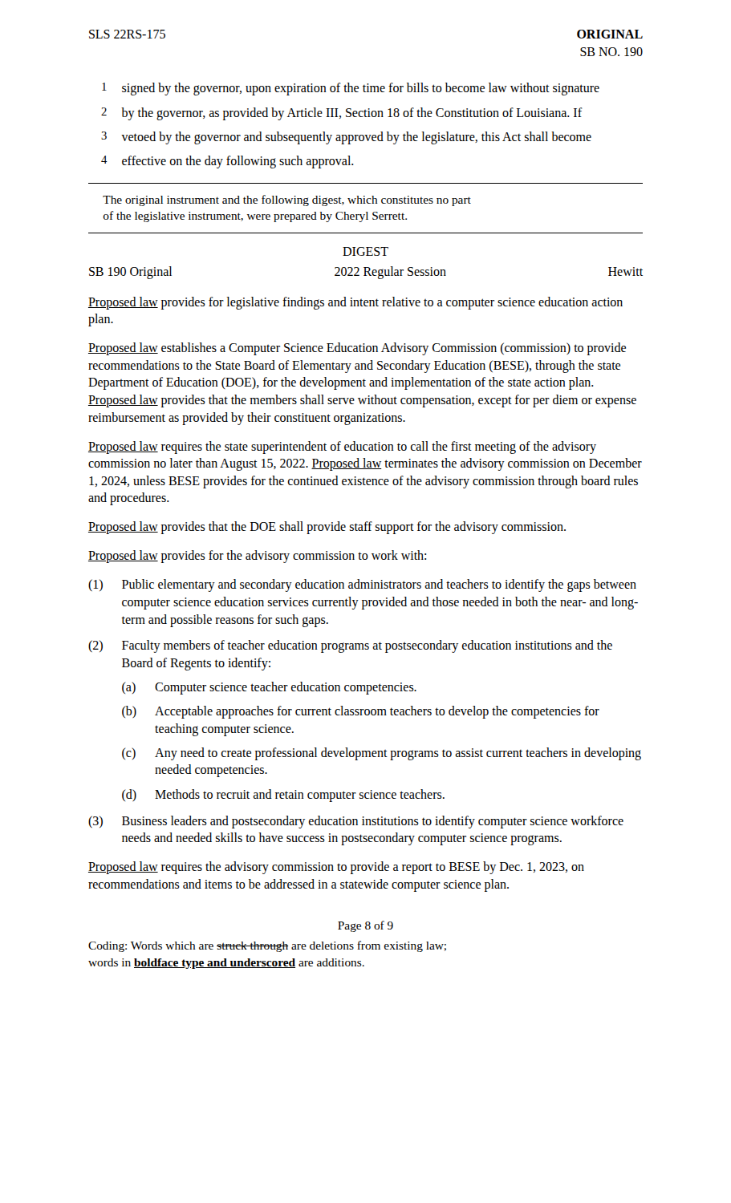SLS 22RS-175
ORIGINAL
SB NO. 190
signed by the governor, upon expiration of the time for bills to become law without signature
by the governor, as provided by Article III, Section 18 of the Constitution of Louisiana. If
vetoed by the governor and subsequently approved by the legislature, this Act shall become
effective on the day following such approval.
The original instrument and the following digest, which constitutes no part
of the legislative instrument, were prepared by Cheryl Serrett.
DIGEST
SB 190 Original
2022 Regular Session
Hewitt
Proposed law provides for legislative findings and intent relative to a computer science education action plan.
Proposed law establishes a Computer Science Education Advisory Commission (commission) to provide recommendations to the State Board of Elementary and Secondary Education (BESE), through the state Department of Education (DOE), for the development and implementation of the state action plan. Proposed law provides that the members shall serve without compensation, except for per diem or expense reimbursement as provided by their constituent organizations.
Proposed law requires the state superintendent of education to call the first meeting of the advisory commission no later than August 15, 2022. Proposed law terminates the advisory commission on December 1, 2024, unless BESE provides for the continued existence of the advisory commission through board rules and procedures.
Proposed law provides that the DOE shall provide staff support for the advisory commission.
Proposed law provides for the advisory commission to work with:
Public elementary and secondary education administrators and teachers to identify the gaps between computer science education services currently provided and those needed in both the near- and long-term and possible reasons for such gaps.
Faculty members of teacher education programs at postsecondary education institutions and the Board of Regents to identify:
Computer science teacher education competencies.
Acceptable approaches for current classroom teachers to develop the competencies for teaching computer science.
Any need to create professional development programs to assist current teachers in developing needed competencies.
Methods to recruit and retain computer science teachers.
Business leaders and postsecondary education institutions to identify computer science workforce needs and needed skills to have success in postsecondary computer science programs.
Proposed law requires the advisory commission to provide a report to BESE by Dec. 1, 2023, on recommendations and items to be addressed in a statewide computer science plan.
Page 8 of 9
Coding: Words which are struck through are deletions from existing law;
words in boldface type and underscored are additions.